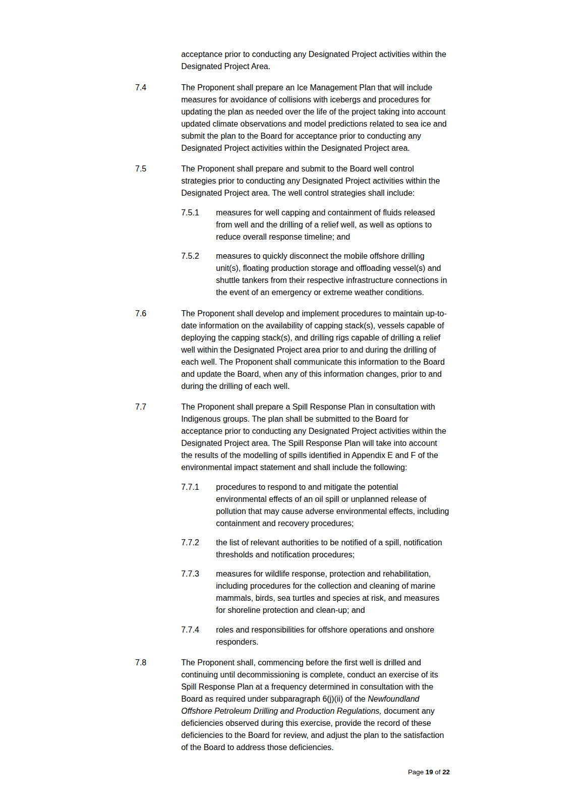acceptance prior to conducting any Designated Project activities within the Designated Project Area.
7.4
The Proponent shall prepare an Ice Management Plan that will include measures for avoidance of collisions with icebergs and procedures for updating the plan as needed over the life of the project taking into account updated climate observations and model predictions related to sea ice and submit the plan to the Board for acceptance prior to conducting any Designated Project activities within the Designated Project area.
7.5
The Proponent shall prepare and submit to the Board well control strategies prior to conducting any Designated Project activities within the Designated Project area. The well control strategies shall include:
7.5.1
measures for well capping and containment of fluids released from well and the drilling of a relief well, as well as options to reduce overall response timeline; and
7.5.2
measures to quickly disconnect the mobile offshore drilling unit(s), floating production storage and offloading vessel(s) and shuttle tankers from their respective infrastructure connections in the event of an emergency or extreme weather conditions.
7.6
The Proponent shall develop and implement procedures to maintain up-to-date information on the availability of capping stack(s), vessels capable of deploying the capping stack(s), and drilling rigs capable of drilling a relief well within the Designated Project area prior to and during the drilling of each well. The Proponent shall communicate this information to the Board and update the Board, when any of this information changes, prior to and during the drilling of each well.
7.7
The Proponent shall prepare a Spill Response Plan in consultation with Indigenous groups. The plan shall be submitted to the Board for acceptance prior to conducting any Designated Project activities within the Designated Project area. The Spill Response Plan will take into account the results of the modelling of spills identified in Appendix E and F of the environmental impact statement and shall include the following:
7.7.1
procedures to respond to and mitigate the potential environmental effects of an oil spill or unplanned release of pollution that may cause adverse environmental effects, including containment and recovery procedures;
7.7.2
the list of relevant authorities to be notified of a spill, notification thresholds and notification procedures;
7.7.3
measures for wildlife response, protection and rehabilitation, including procedures for the collection and cleaning of marine mammals, birds, sea turtles and species at risk, and measures for shoreline protection and clean-up; and
7.7.4
roles and responsibilities for offshore operations and onshore responders.
7.8
The Proponent shall, commencing before the first well is drilled and continuing until decommissioning is complete, conduct an exercise of its Spill Response Plan at a frequency determined in consultation with the Board as required under subparagraph 6(j)(ii) of the Newfoundland Offshore Petroleum Drilling and Production Regulations, document any deficiencies observed during this exercise, provide the record of these deficiencies to the Board for review, and adjust the plan to the satisfaction of the Board to address those deficiencies.
Page 19 of 22